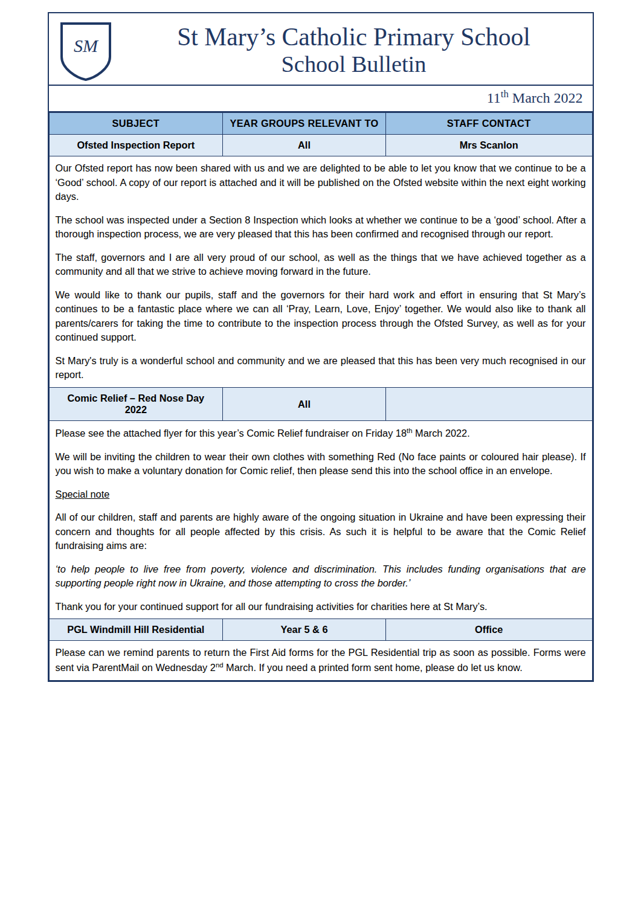SM
St Mary’s Catholic Primary School
School Bulletin
11th March 2022
| SUBJECT | YEAR GROUPS RELEVANT TO | STAFF CONTACT |
| --- | --- | --- |
| Ofsted Inspection Report | All | Mrs Scanlon |
| Our Ofsted report has now been shared with us and we are delighted to be able to let you know that we continue to be a ‘Good’ school. A copy of our report is attached and it will be published on the Ofsted website within the next eight working days. The school was inspected under a Section 8 Inspection which looks at whether we continue to be a ‘good’ school. After a thorough inspection process, we are very pleased that this has been confirmed and recognised through our report. The staff, governors and I are all very proud of our school, as well as the things that we have achieved together as a community and all that we strive to achieve moving forward in the future. We would like to thank our pupils, staff and the governors for their hard work and effort in ensuring that St Mary’s continues to be a fantastic place where we can all ‘Pray, Learn, Love, Enjoy’ together. We would also like to thank all parents/carers for taking the time to contribute to the inspection process through the Ofsted Survey, as well as for your continued support. St Mary's truly is a wonderful school and community and we are pleased that this has been very much recognised in our report. |
| Comic Relief – Red Nose Day 2022 | All | |
| Please see the attached flyer for this year’s Comic Relief fundraiser on Friday 18 th March 2022. We will be inviting the children to wear their own clothes with something Red (No face paints or coloured hair please). If you wish to make a voluntary donation for Comic relief, then please send this into the school office in an envelope. Special note All of our children, staff and parents are highly aware of the ongoing situation in Ukraine and have been expressing their concern and thoughts for all people affected by this crisis. As such it is helpful to be aware that the Comic Relief fundraising aims are: ‘to help people to live free from poverty, violence and discrimination. This includes funding organisations that are supporting people right now in Ukraine, and those attempting to cross the border.’ Thank you for your continued support for all our fundraising activities for charities here at St Mary’s. |
| PGL Windmill Hill Residential | Year 5 & 6 | Office |
| Please can we remind parents to return the First Aid forms for the PGL Residential trip as soon as possible. Forms were sent via ParentMail on Wednesday 2 nd March. If you need a printed form sent home, please do let us know. |